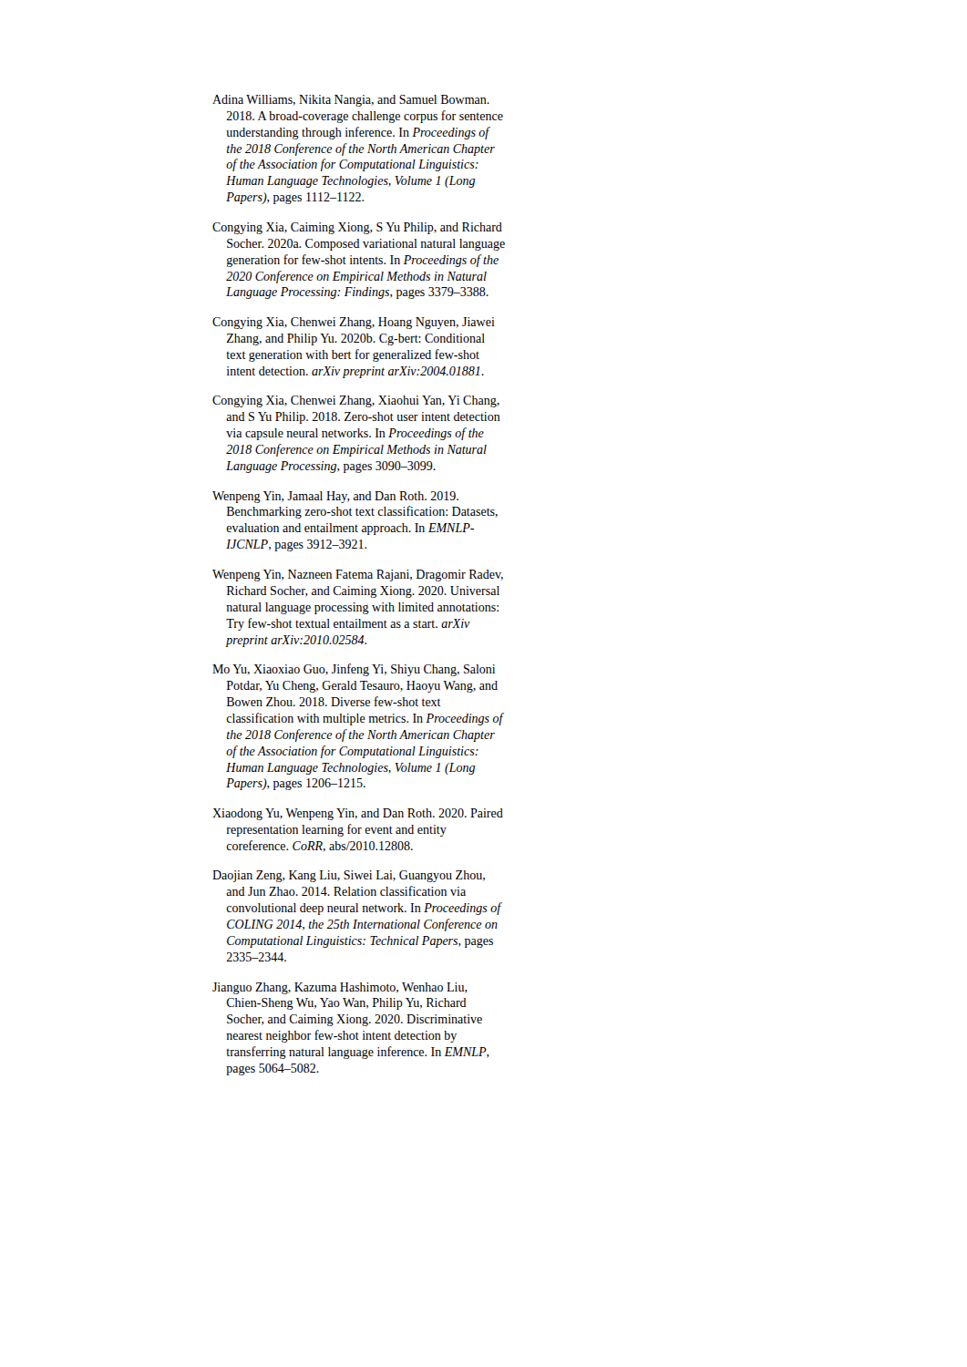Adina Williams, Nikita Nangia, and Samuel Bowman. 2018. A broad-coverage challenge corpus for sentence understanding through inference. In Proceedings of the 2018 Conference of the North American Chapter of the Association for Computational Linguistics: Human Language Technologies, Volume 1 (Long Papers), pages 1112–1122.
Congying Xia, Caiming Xiong, S Yu Philip, and Richard Socher. 2020a. Composed variational natural language generation for few-shot intents. In Proceedings of the 2020 Conference on Empirical Methods in Natural Language Processing: Findings, pages 3379–3388.
Congying Xia, Chenwei Zhang, Hoang Nguyen, Jiawei Zhang, and Philip Yu. 2020b. Cg-bert: Conditional text generation with bert for generalized few-shot intent detection. arXiv preprint arXiv:2004.01881.
Congying Xia, Chenwei Zhang, Xiaohui Yan, Yi Chang, and S Yu Philip. 2018. Zero-shot user intent detection via capsule neural networks. In Proceedings of the 2018 Conference on Empirical Methods in Natural Language Processing, pages 3090–3099.
Wenpeng Yin, Jamaal Hay, and Dan Roth. 2019. Benchmarking zero-shot text classification: Datasets, evaluation and entailment approach. In EMNLP-IJCNLP, pages 3912–3921.
Wenpeng Yin, Nazneen Fatema Rajani, Dragomir Radev, Richard Socher, and Caiming Xiong. 2020. Universal natural language processing with limited annotations: Try few-shot textual entailment as a start. arXiv preprint arXiv:2010.02584.
Mo Yu, Xiaoxiao Guo, Jinfeng Yi, Shiyu Chang, Saloni Potdar, Yu Cheng, Gerald Tesauro, Haoyu Wang, and Bowen Zhou. 2018. Diverse few-shot text classification with multiple metrics. In Proceedings of the 2018 Conference of the North American Chapter of the Association for Computational Linguistics: Human Language Technologies, Volume 1 (Long Papers), pages 1206–1215.
Xiaodong Yu, Wenpeng Yin, and Dan Roth. 2020. Paired representation learning for event and entity coreference. CoRR, abs/2010.12808.
Daojian Zeng, Kang Liu, Siwei Lai, Guangyou Zhou, and Jun Zhao. 2014. Relation classification via convolutional deep neural network. In Proceedings of COLING 2014, the 25th International Conference on Computational Linguistics: Technical Papers, pages 2335–2344.
Jianguo Zhang, Kazuma Hashimoto, Wenhao Liu, Chien-Sheng Wu, Yao Wan, Philip Yu, Richard Socher, and Caiming Xiong. 2020. Discriminative nearest neighbor few-shot intent detection by transferring natural language inference. In EMNLP, pages 5064–5082.